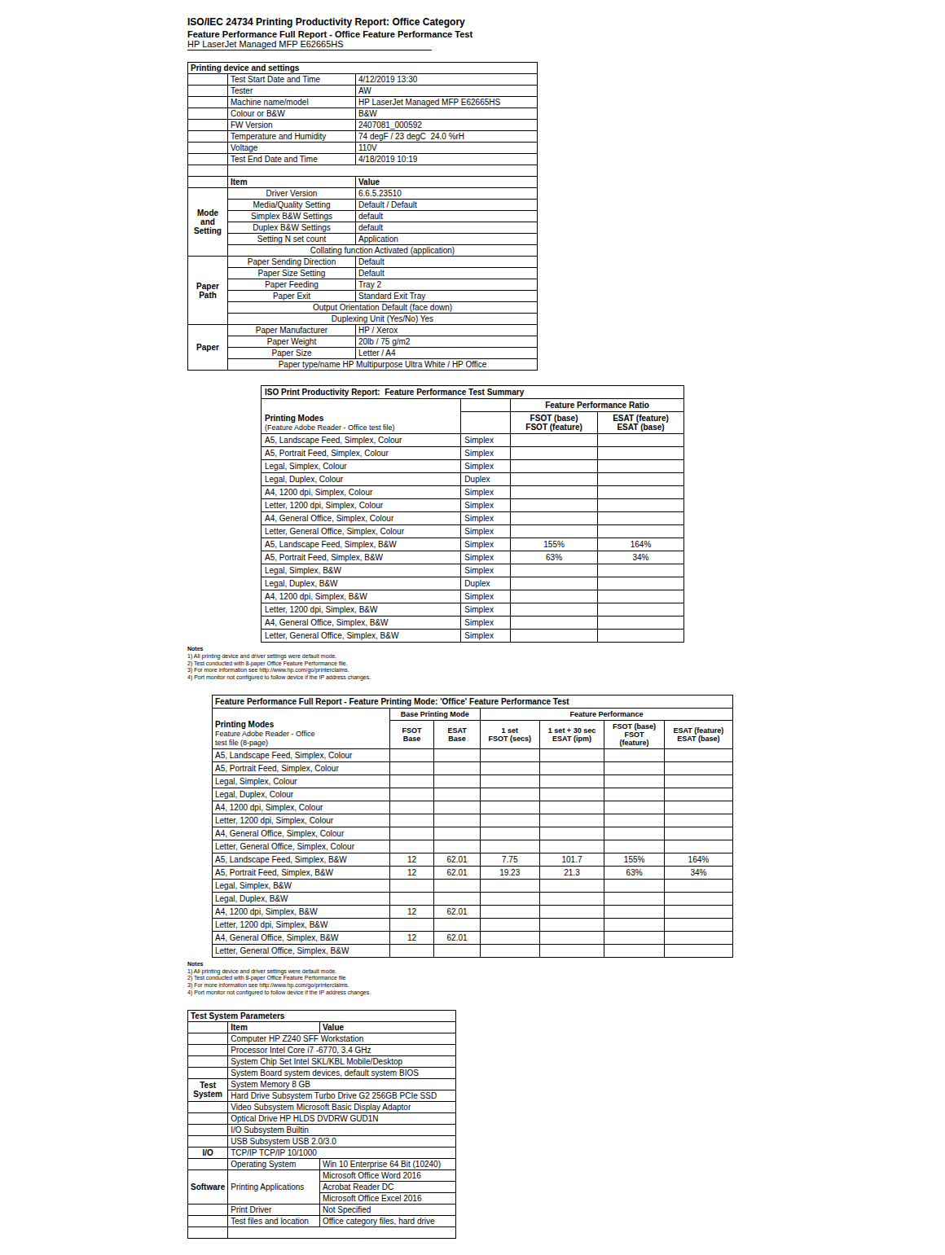ISO/IEC 24734 Printing Productivity Report: Office Category
Feature Performance Full Report - Office Feature Performance Test
HP LaserJet Managed MFP E62665HS
| Printing device and settings |
| | Test Start Date and Time | 4/12/2019 13:30 |
| | Tester | AW |
| | Machine name/model | HP LaserJet Managed MFP E62665HS |
| | Colour or B&W | B&W |
| | FW Version | 2407081_000592 |
| | Temperature and Humidity | 74 degF / 23 degC 24.0 %rH |
| | Voltage | 110V |
| | Test End Date and Time | 4/18/2019 10:19 |
| | Item | Value |
| Mode and Setting | Driver Version | 6.6.5.23510 |
| Media/Quality Setting | Default / Default |
| Simplex B&W Settings | default |
| Duplex B&W Settings | default |
| Setting N set count | Application |
| Collating function Activated (application) |
| Paper Path | Paper Sending Direction | Default |
| Paper Size Setting | Default |
| Paper Feeding | Tray 2 |
| Paper Exit | Standard Exit Tray |
| Output Orientation Default (face down) |
| Duplexing Unit (Yes/No) Yes |
| Paper | Paper Manufacturer | HP / Xerox |
| Paper Weight | 20lb / 75 g/m2 |
| Paper Size | Letter / A4 |
| Paper type/name HP Multipurpose Ultra White / HP Office |
| ISO Print Productivity Report: Feature Performance Test Summary |
| Printing Modes (Feature Adobe Reader - Office test file) | | Feature Performance Ratio |
| | FSOT (base) FSOT (feature) | ESAT (feature) ESAT (base) |
| A5, Landscape Feed, Simplex, Colour | Simplex | | |
| A5, Portrait Feed, Simplex, Colour | Simplex | | |
| Legal, Simplex, Colour | Simplex | | |
| Legal, Duplex, Colour | Duplex | | |
| A4, 1200 dpi, Simplex, Colour | Simplex | | |
| Letter, 1200 dpi, Simplex, Colour | Simplex | | |
| A4, General Office, Simplex, Colour | Simplex | | |
| Letter, General Office, Simplex, Colour | Simplex | | |
| A5, Landscape Feed, Simplex, B&W | Simplex | 155% | 164% |
| A5, Portrait Feed, Simplex, B&W | Simplex | 63% | 34% |
| Legal, Simplex, B&W | Simplex | | |
| Legal, Duplex, B&W | Duplex | | |
| A4, 1200 dpi, Simplex, B&W | Simplex | | |
| Letter, 1200 dpi, Simplex, B&W | Simplex | | |
| A4, General Office, Simplex, B&W | Simplex | | |
| Letter, General Office, Simplex, B&W | Simplex | | |
Notes
1) All printing device and driver settings were default mode.
2) Test conducted with 8-paper Office Feature Performance file.
3) For more information see http://www.hp.com/go/printerclaims.
4) Port monitor not configured to follow device if the IP address changes.
| Feature Performance Full Report - Feature Printing Mode: 'Office' Feature Performance Test |
| Printing Modes Feature Adobe Reader - Office test file (8-page) | Base Printing Mode | Feature Performance |
| FSOT Base | ESAT Base | 1 set FSOT (secs) | 1 set + 30 sec ESAT (ipm) | FSOT (base) FSOT (feature) | ESAT (feature) ESAT (base) |
| A5, Landscape Feed, Simplex, Colour | | | | | | |
| A5, Portrait Feed, Simplex, Colour | | | | | | |
| Legal, Simplex, Colour | | | | | | |
| Legal, Duplex, Colour | | | | | | |
| A4, 1200 dpi, Simplex, Colour | | | | | | |
| Letter, 1200 dpi, Simplex, Colour | | | | | | |
| A4, General Office, Simplex, Colour | | | | | | |
| Letter, General Office, Simplex, Colour | | | | | | |
| A5, Landscape Feed, Simplex, B&W | 12 | 62.01 | 7.75 | 101.7 | 155% | 164% |
| A5, Portrait Feed, Simplex, B&W | 12 | 62.01 | 19.23 | 21.3 | 63% | 34% |
| Legal, Simplex, B&W | | | | | | |
| Legal, Duplex, B&W | | | | | | |
| A4, 1200 dpi, Simplex, B&W | 12 | 62.01 | | | | |
| Letter, 1200 dpi, Simplex, B&W | | | | | | |
| A4, General Office, Simplex, B&W | 12 | 62.01 | | | | |
| Letter, General Office, Simplex, B&W | | | | | | |
Notes
1) All printing device and driver settings were default mode.
2) Test conducted with 8-paper Office Feature Performance file
3) For more information see http://www.hp.com/go/printerclaims.
4) Port monitor not configured to follow device if the IP address changes.
| Test System Parameters |
| | Item | Value |
| | Computer HP Z240 SFF Workstation |
| | Processor Intel Core i7 -6770, 3.4 GHz |
| | System Chip Set Intel SKL/KBL Mobile/Desktop |
| | System Board system devices, default system BIOS |
| Test System | System Memory 8 GB |
| Hard Drive Subsystem Turbo Drive G2 256GB PCIe SSD |
| | Video Subsystem Microsoft Basic Display Adaptor |
| | Optical Drive HP HLDS DVDRW GUD1N |
| | I/O Subsystem Builtin |
| | USB Subsystem USB 2.0/3.0 |
| I/O | TCP/IP TCP/IP 10/1000 |
| | Operating System | Win 10 Enterprise 64 Bit (10240) |
| Software | Printing Applications | Microsoft Office Word 2016 |
| Acrobat Reader DC |
| Microsoft Office Excel 2016 |
| | Print Driver | Not Specified |
| | Test files and location | Office category files, hard drive |